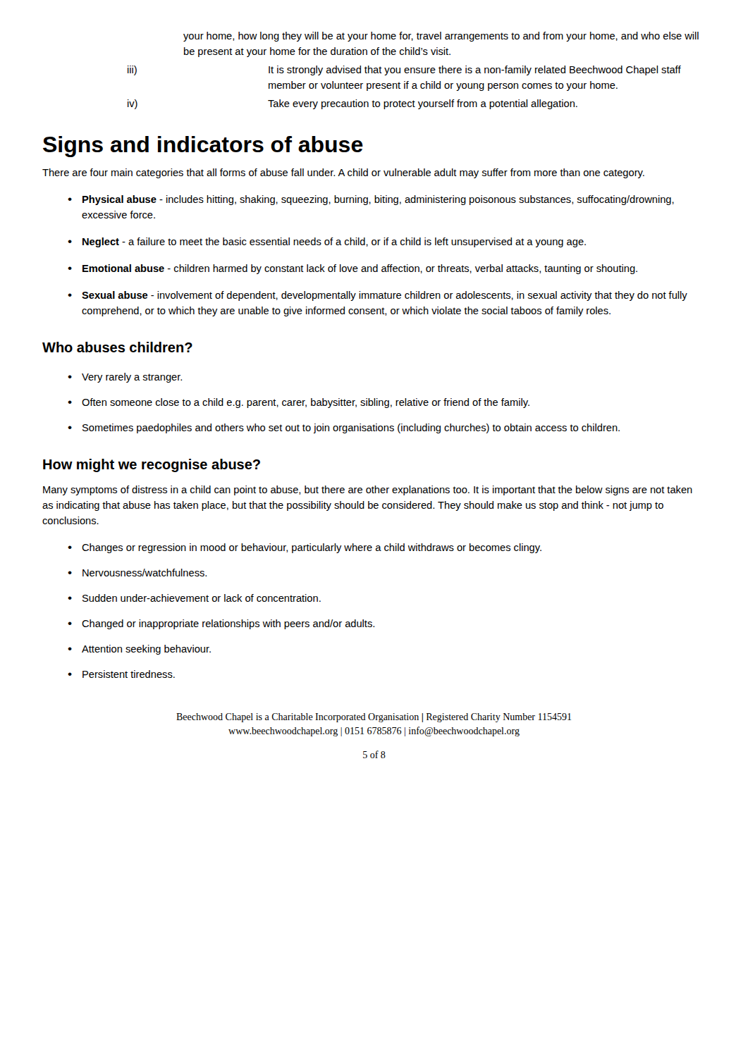your home, how long they will be at your home for, travel arrangements to and from your home, and who else will be present at your home for the duration of the child’s visit.
iii) It is strongly advised that you ensure there is a non-family related Beechwood Chapel staff member or volunteer present if a child or young person comes to your home.
iv) Take every precaution to protect yourself from a potential allegation.
Signs and indicators of abuse
There are four main categories that all forms of abuse fall under. A child or vulnerable adult may suffer from more than one category.
Physical abuse - includes hitting, shaking, squeezing, burning, biting, administering poisonous substances, suffocating/drowning, excessive force.
Neglect - a failure to meet the basic essential needs of a child, or if a child is left unsupervised at a young age.
Emotional abuse - children harmed by constant lack of love and affection, or threats, verbal attacks, taunting or shouting.
Sexual abuse - involvement of dependent, developmentally immature children or adolescents, in sexual activity that they do not fully comprehend, or to which they are unable to give informed consent, or which violate the social taboos of family roles.
Who abuses children?
Very rarely a stranger.
Often someone close to a child e.g. parent, carer, babysitter, sibling, relative or friend of the family.
Sometimes paedophiles and others who set out to join organisations (including churches) to obtain access to children.
How might we recognise abuse?
Many symptoms of distress in a child can point to abuse, but there are other explanations too. It is important that the below signs are not taken as indicating that abuse has taken place, but that the possibility should be considered. They should make us stop and think - not jump to conclusions.
Changes or regression in mood or behaviour, particularly where a child withdraws or becomes clingy.
Nervousness/watchfulness.
Sudden under-achievement or lack of concentration.
Changed or inappropriate relationships with peers and/or adults.
Attention seeking behaviour.
Persistent tiredness.
Beechwood Chapel is a Charitable Incorporated Organisation | Registered Charity Number 1154591
www.beechwoodchapel.org | 0151 6785876 | info@beechwoodchapel.org
5 of 8